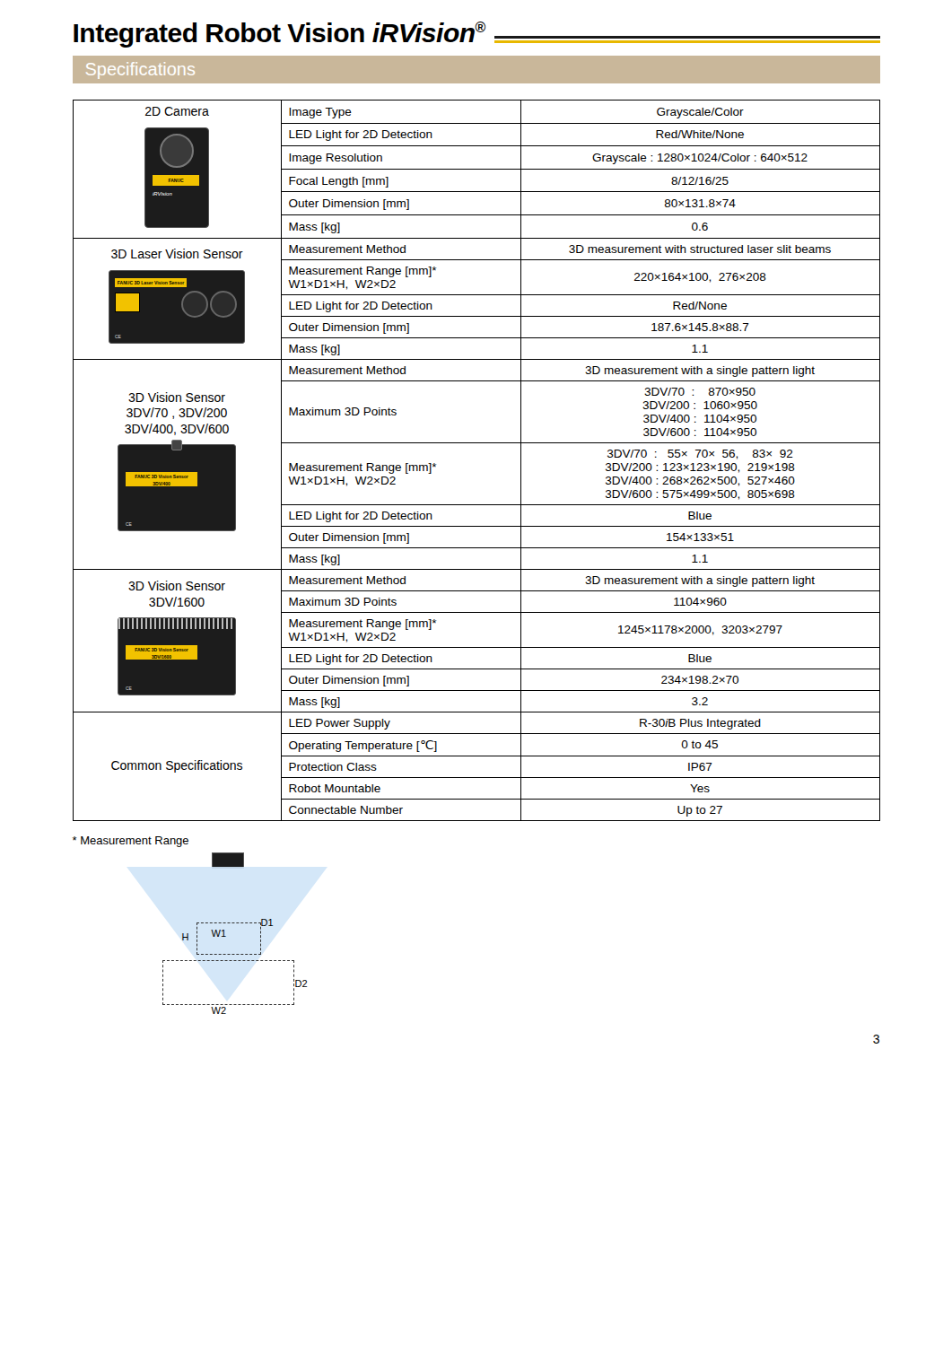Integrated Robot Vision iRVision®
Specifications
| 2D Camera FANUC iRVision | Image Type | Grayscale/Color |
| LED Light for 2D Detection | Red/White/None |
| Image Resolution | Grayscale : 1280×1024/Color : 640×512 |
| Focal Length [mm] | 8/12/16/25 |
| Outer Dimension [mm] | 80×131.8×74 |
| Mass [kg] | 0.6 |
| 3D Laser Vision Sensor FANUC 3D Laser Vision Sensor CE | Measurement Method | 3D measurement with structured laser slit beams |
| Measurement Range [mm]* W1×D1×H, W2×D2 | 220×164×100, 276×208 |
| LED Light for 2D Detection | Red/None |
| Outer Dimension [mm] | 187.6×145.8×88.7 |
| Mass [kg] | 1.1 |
| 3D Vision Sensor 3DV/70 , 3DV/200 3DV/400, 3DV/600 FANUC 3D Vision Sensor 3DV/400 CE | Measurement Method | 3D measurement with a single pattern light |
| Maximum 3D Points | 3DV/70 : 870×950 3DV/200 : 1060×950 3DV/400 : 1104×950 3DV/600 : 1104×950 |
| Measurement Range [mm]* W1×D1×H, W2×D2 | 3DV/70 : 55× 70× 56, 83× 92 3DV/200 : 123×123×190, 219×198 3DV/400 : 268×262×500, 527×460 3DV/600 : 575×499×500, 805×698 |
| LED Light for 2D Detection | Blue |
| Outer Dimension [mm] | 154×133×51 |
| Mass [kg] | 1.1 |
| 3D Vision Sensor 3DV/1600 FANUC 3D Vision Sensor 3DV/1600 CE | Measurement Method | 3D measurement with a single pattern light |
| Maximum 3D Points | 1104×960 |
| Measurement Range [mm]* W1×D1×H, W2×D2 | 1245×1178×2000, 3203×2797 |
| LED Light for 2D Detection | Blue |
| Outer Dimension [mm] | 234×198.2×70 |
| Mass [kg] | 3.2 |
| Common Specifications | LED Power Supply | R-30 i B Plus Integrated |
| Operating Temperature [℃] | 0 to 45 |
| Protection Class | IP67 |
| Robot Mountable | Yes |
| Connectable Number | Up to 27 |
* Measurement Range
D1
W1
H
D2
W2
3